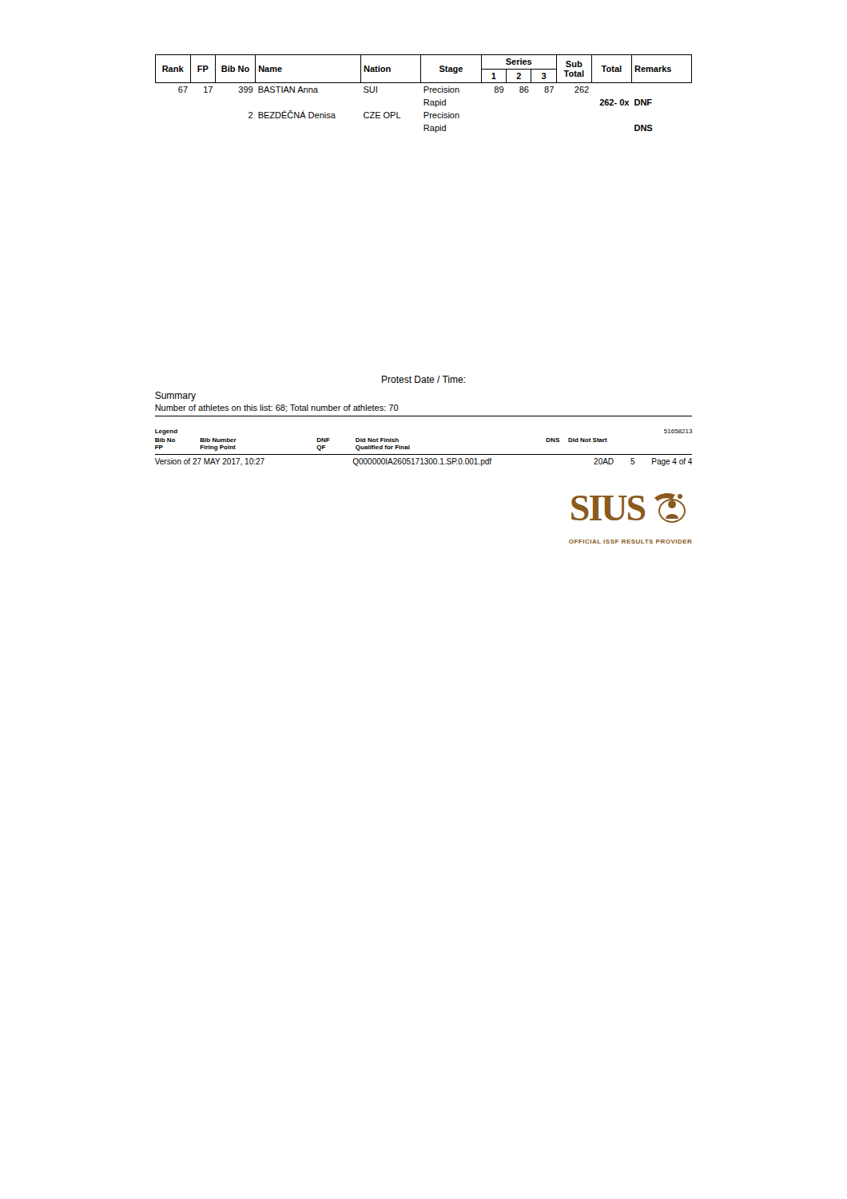| Rank | FP | Bib No | Name | Nation | Stage | Series | Sub Total | Total | Remarks |
| --- | --- | --- | --- | --- | --- | --- | --- | --- | --- |
| 1 | 2 | 3 |
| 67 | 17 | 399 | BASTIAN Anna | SUI | Precision | 89 | 86 | 87 | 262 | | |
| | | | | | Rapid | | | | | 262- 0x | DNF |
| | | 2 | BEZDĚČNÁ Denisa | CZE OPL | Precision | | | | | | |
| | | | | | Rapid | | | | | | DNS |
Protest Date / Time:
Summary
Number of athletes on this list: 68; Total number of athletes: 70
Legend 51658213
| Bib No | Bib Number | DNF | Did Not Finish | DNS | Did Not Start |
| FP | Firing Point | QF | Qualified for Final | | |
Version of 27 MAY 2017, 10:27
Q000000IA2605171300.1.SP.0.001.pdf
20AD 5 Page 4 of 4
SIUS
OFFICIAL ISSF RESULTS PROVIDER